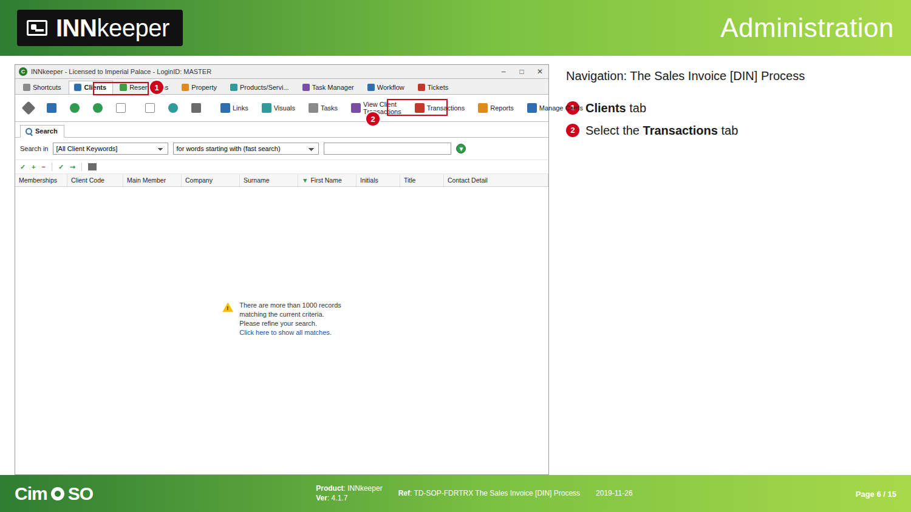INNkeeper
Administration
C INNkeeper - Licensed to Imperial Palace - LoginID: MASTER
–□✕
Shortcuts
Clients
Reservations
Property
Products/Servi...
Task Manager
Workflow
Tickets
Links
Visuals
Tasks
View Client
Transactions
Transactions
Reports
Manage Cards
Search
Search in [All Client Keywords] for words starting with (fast search) ▼
✓ + − ✓ ➞
Memberships
Client Code
Main Member
Company
Surname
▼First Name
Initials
Title
Contact Detail
There are more than 1000 records
matching the current criteria.
Please refine your search.
Click here to show all matches.
1
2
Navigation: The Sales Invoice [DIN] Process
1 Clients tab
2 Select the Transactions tab
Cim SO
Product: INNkeeper
Ver: 4.1.7
Ref: TD-SOP-FDRTRX The Sales Invoice [DIN] Process
2019-11-26
Page 6 / 15